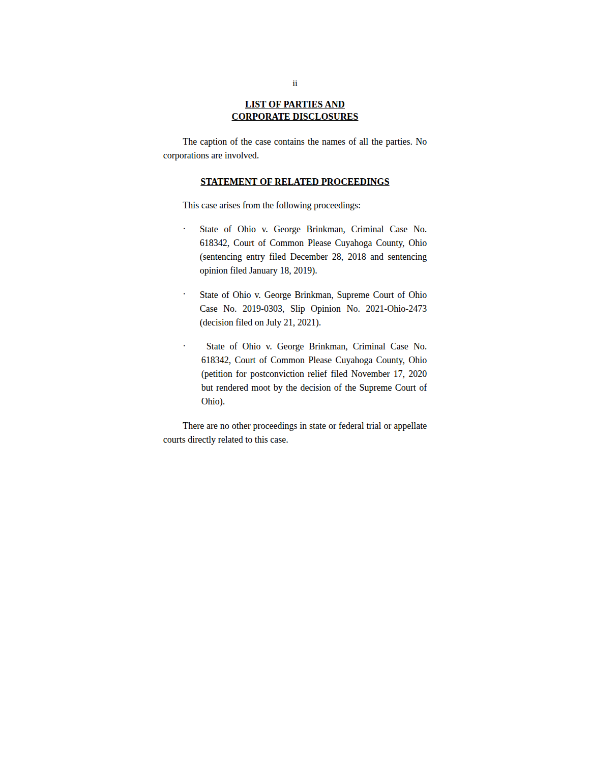ii
LIST OF PARTIES AND CORPORATE DISCLOSURES
The caption of the case contains the names of all the parties. No corporations are involved.
STATEMENT OF RELATED PROCEEDINGS
This case arises from the following proceedings:
State of Ohio v. George Brinkman, Criminal Case No. 618342, Court of Common Please Cuyahoga County, Ohio (sentencing entry filed December 28, 2018 and sentencing opinion filed January 18, 2019).
State of Ohio v. George Brinkman, Supreme Court of Ohio Case No. 2019-0303, Slip Opinion No. 2021-Ohio-2473 (decision filed on July 21, 2021).
State of Ohio v. George Brinkman, Criminal Case No. 618342, Court of Common Please Cuyahoga County, Ohio (petition for postconviction relief filed November 17, 2020 but rendered moot by the decision of the Supreme Court of Ohio).
There are no other proceedings in state or federal trial or appellate courts directly related to this case.